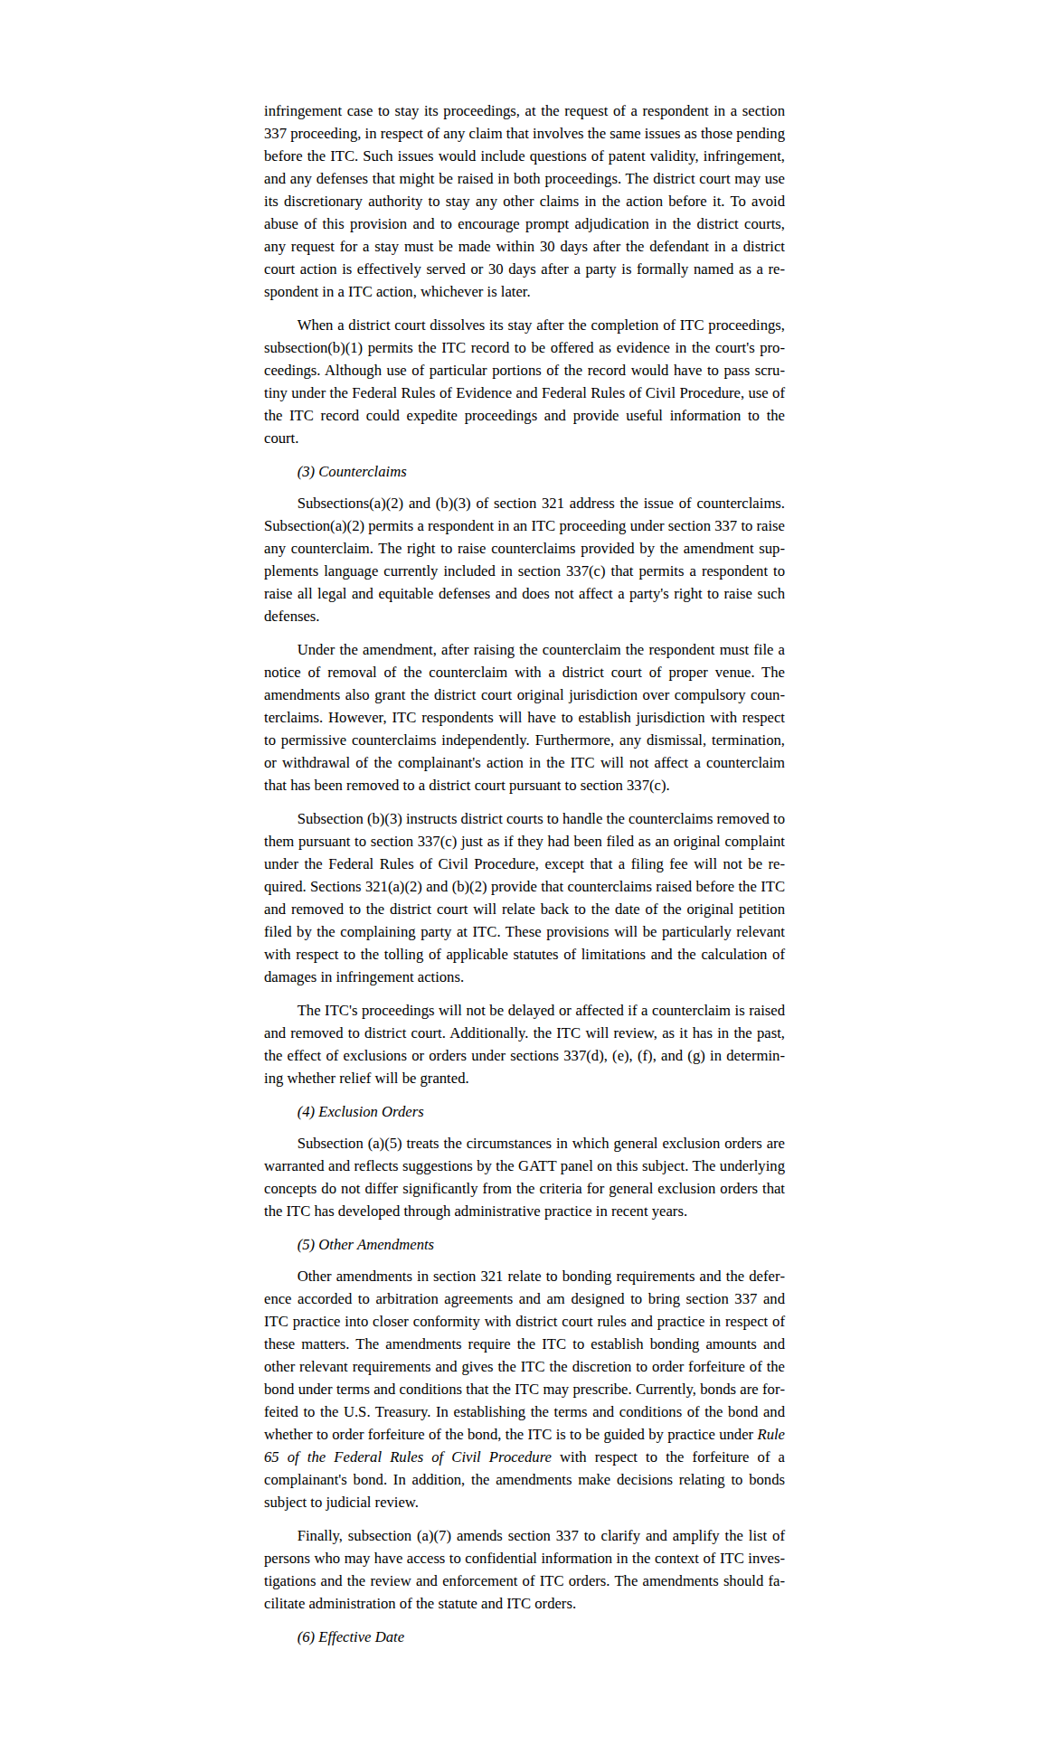infringement case to stay its proceedings, at the request of a respondent in a section 337 proceeding, in respect of any claim that involves the same issues as those pending before the ITC. Such issues would include questions of patent validity, infringement, and any defenses that might be raised in both proceedings. The district court may use its discretionary authority to stay any other claims in the action before it. To avoid abuse of this provision and to encourage prompt adjudication in the district courts, any request for a stay must be made within 30 days after the defendant in a district court action is effectively served or 30 days after a party is formally named as a respondent in a ITC action, whichever is later.
When a district court dissolves its stay after the completion of ITC proceedings, subsection(b)(1) permits the ITC record to be offered as evidence in the court's proceedings. Although use of particular portions of the record would have to pass scrutiny under the Federal Rules of Evidence and Federal Rules of Civil Procedure, use of the ITC record could expedite proceedings and provide useful information to the court.
(3) Counterclaims
Subsections(a)(2) and (b)(3) of section 321 address the issue of counterclaims. Subsection(a)(2) permits a respondent in an ITC proceeding under section 337 to raise any counterclaim. The right to raise counterclaims provided by the amendment supplements language currently included in section 337(c) that permits a respondent to raise all legal and equitable defenses and does not affect a party's right to raise such defenses.
Under the amendment, after raising the counterclaim the respondent must file a notice of removal of the counterclaim with a district court of proper venue. The amendments also grant the district court original jurisdiction over compulsory counterclaims. However, ITC respondents will have to establish jurisdiction with respect to permissive counterclaims independently. Furthermore, any dismissal, termination, or withdrawal of the complainant's action in the ITC will not affect a counterclaim that has been removed to a district court pursuant to section 337(c).
Subsection (b)(3) instructs district courts to handle the counterclaims removed to them pursuant to section 337(c) just as if they had been filed as an original complaint under the Federal Rules of Civil Procedure, except that a filing fee will not be required. Sections 321(a)(2) and (b)(2) provide that counterclaims raised before the ITC and removed to the district court will relate back to the date of the original petition filed by the complaining party at ITC. These provisions will be particularly relevant with respect to the tolling of applicable statutes of limitations and the calculation of damages in infringement actions.
The ITC's proceedings will not be delayed or affected if a counterclaim is raised and removed to district court. Additionally. the ITC will review, as it has in the past, the effect of exclusions or orders under sections 337(d), (e), (f), and (g) in determining whether relief will be granted.
(4) Exclusion Orders
Subsection (a)(5) treats the circumstances in which general exclusion orders are warranted and reflects suggestions by the GATT panel on this subject. The underlying concepts do not differ significantly from the criteria for general exclusion orders that the ITC has developed through administrative practice in recent years.
(5) Other Amendments
Other amendments in section 321 relate to bonding requirements and the deference accorded to arbitration agreements and am designed to bring section 337 and ITC practice into closer conformity with district court rules and practice in respect of these matters. The amendments require the ITC to establish bonding amounts and other relevant requirements and gives the ITC the discretion to order forfeiture of the bond under terms and conditions that the ITC may prescribe. Currently, bonds are forfeited to the U.S. Treasury. In establishing the terms and conditions of the bond and whether to order forfeiture of the bond, the ITC is to be guided by practice under Rule 65 of the Federal Rules of Civil Procedure with respect to the forfeiture of a complainant's bond. In addition, the amendments make decisions relating to bonds subject to judicial review.
Finally, subsection (a)(7) amends section 337 to clarify and amplify the list of persons who may have access to confidential information in the context of ITC investigations and the review and enforcement of ITC orders. The amendments should facilitate administration of the statute and ITC orders.
(6) Effective Date